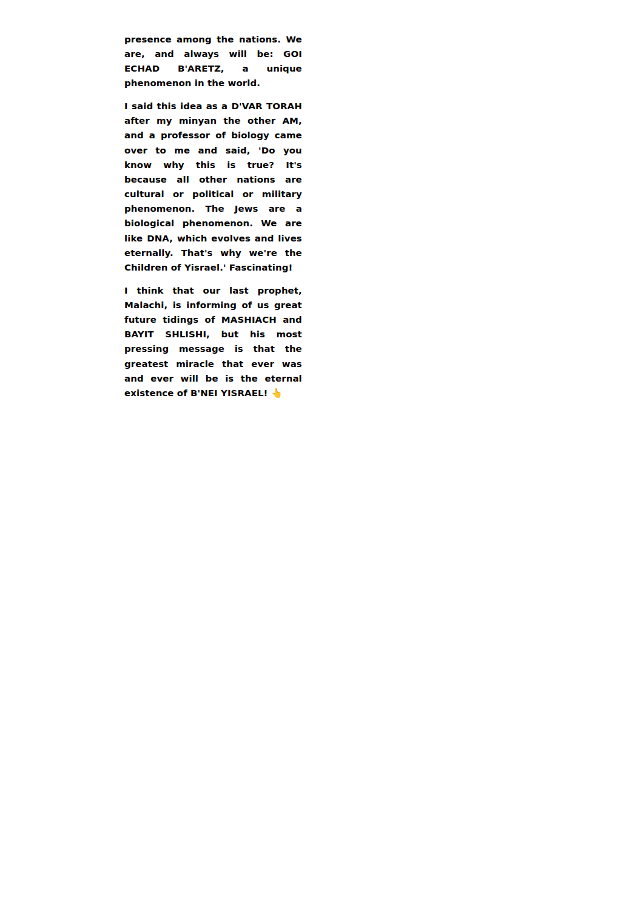presence among the nations. We are, and always will be: GOI ECHAD B'ARETZ, a unique phenomenon in the world.
I said this idea as a D'VAR TORAH after my minyan the other AM, and a professor of biology came over to me and said, 'Do you know why this is true? It's because all other nations are cultural or political or military phenomenon. The Jews are a biological phenomenon. We are like DNA, which evolves and lives eternally. That's why we're the Children of Yisrael.' Fascinating!
I think that our last prophet, Malachi, is informing of us great future tidings of MASHIACH and BAYIT SHLISHI, but his most pressing message is that the greatest miracle that ever was and ever will be is the eternal existence of B'NEI YISRAEL! 👆